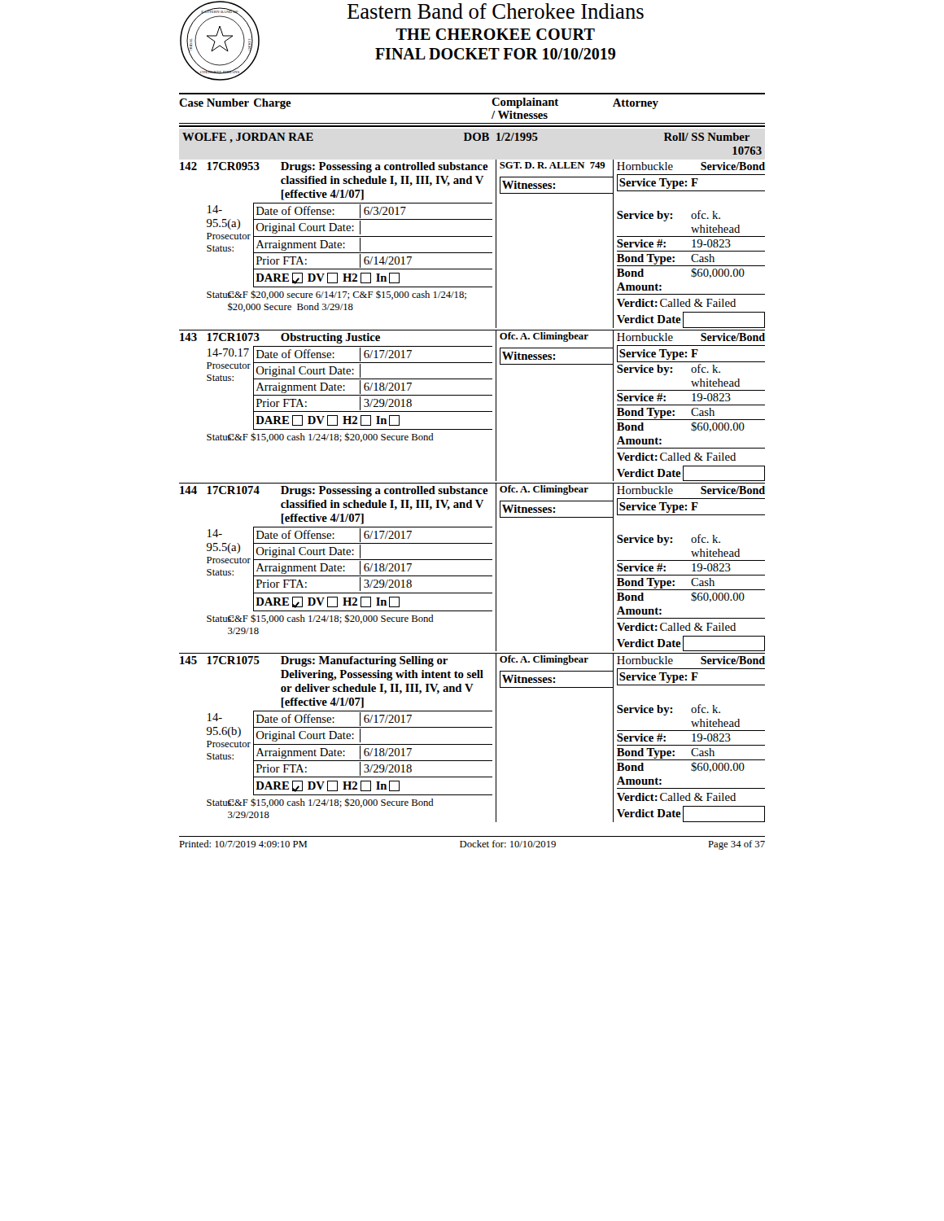EASTERN BAND OF CHEROKEE INDIANS TRIBAL COURT
Eastern Band of Cherokee Indians
THE CHEROKEE COURT
FINAL DOCKET FOR 10/10/2019
Case Number
Charge
Complainant
/ Witnesses
Attorney
WOLFE , JORDAN RAE
DOB 1/2/1995
Roll/ SS Number 10763
142
17CR0953
Drugs: Possessing a controlled substance classified in schedule I, II, III, IV, and V [effective 4/1/07]
14-95.5(a)
Prosecutor
Status:
Date of Offense:
6/3/2017
Original Court Date:
Arraignment Date:
Prior FTA:
6/14/2017
DARE
DV
H2
In
Status:
C&F $20,000 secure 6/14/17; C&F $15,000 cash 1/24/18; $20,000 Secure Bond 3/29/18
SGT. D. R. ALLEN 749
Witnesses:
Hornbuckle
Service/Bond
Service Type: F
Service by:
ofc. k. whitehead
Service #:
19-0823
Bond Type:
Cash
Bond Amount:
$60,000.00
Verdict:
Called & Failed
Verdict Date
143
17CR1073
Obstructing Justice
14-70.17
Prosecutor
Status:
Date of Offense:
6/17/2017
Original Court Date:
Arraignment Date:
6/18/2017
Prior FTA:
3/29/2018
DARE
DV
H2
In
Status:
C&F $15,000 cash 1/24/18; $20,000 Secure Bond
Ofc. A. Climingbear
Witnesses:
Hornbuckle
Service/Bond
Service Type: F
Service by:
ofc. k. whitehead
Service #:
19-0823
Bond Type:
Cash
Bond Amount:
$60,000.00
Verdict:
Called & Failed
Verdict Date
144
17CR1074
Drugs: Possessing a controlled substance classified in schedule I, II, III, IV, and V [effective 4/1/07]
14-95.5(a)
Prosecutor
Status:
Date of Offense:
6/17/2017
Original Court Date:
Arraignment Date:
6/18/2017
Prior FTA:
3/29/2018
DARE
DV
H2
In
Status:
C&F $15,000 cash 1/24/18; $20,000 Secure Bond
3/29/18
Ofc. A. Climingbear
Witnesses:
Hornbuckle
Service/Bond
Service Type: F
Service by:
ofc. k. whitehead
Service #:
19-0823
Bond Type:
Cash
Bond Amount:
$60,000.00
Verdict:
Called & Failed
Verdict Date
145
17CR1075
Drugs: Manufacturing Selling or Delivering, Possessing with intent to sell or deliver schedule I, II, III, IV, and V [effective 4/1/07]
14-95.6(b)
Prosecutor
Status:
Date of Offense:
6/17/2017
Original Court Date:
Arraignment Date:
6/18/2017
Prior FTA:
3/29/2018
DARE
DV
H2
In
Status:
C&F $15,000 cash 1/24/18; $20,000 Secure Bond
3/29/2018
Ofc. A. Climingbear
Witnesses:
Hornbuckle
Service/Bond
Service Type: F
Service by:
ofc. k. whitehead
Service #:
19-0823
Bond Type:
Cash
Bond Amount:
$60,000.00
Verdict:
Called & Failed
Verdict Date
Printed: 10/7/2019 4:09:10 PM
Docket for: 10/10/2019
Page 34 of 37